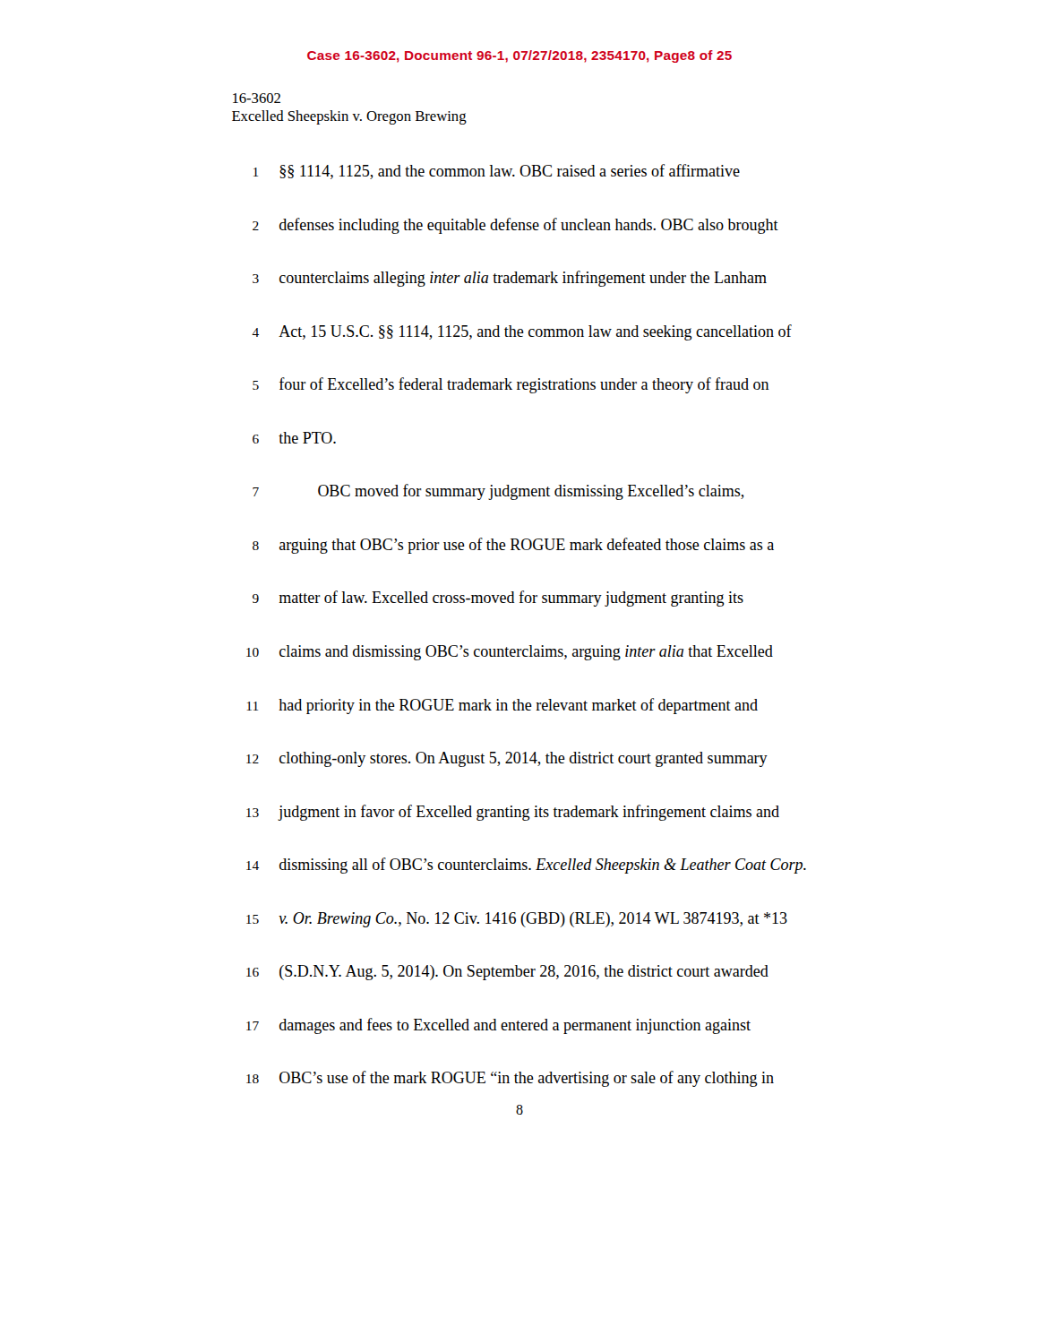Case 16-3602, Document 96-1, 07/27/2018, 2354170, Page8 of 25
16-3602 Excelled Sheepskin v. Oregon Brewing
§§ 1114, 1125, and the common law. OBC raised a series of affirmative
defenses including the equitable defense of unclean hands. OBC also brought
counterclaims alleging inter alia trademark infringement under the Lanham
Act, 15 U.S.C. §§ 1114, 1125, and the common law and seeking cancellation of
four of Excelled’s federal trademark registrations under a theory of fraud on
the PTO.
OBC moved for summary judgment dismissing Excelled’s claims,
arguing that OBC’s prior use of the ROGUE mark defeated those claims as a
matter of law. Excelled cross-moved for summary judgment granting its
claims and dismissing OBC’s counterclaims, arguing inter alia that Excelled
had priority in the ROGUE mark in the relevant market of department and
clothing-only stores. On August 5, 2014, the district court granted summary
judgment in favor of Excelled granting its trademark infringement claims and
dismissing all of OBC’s counterclaims. Excelled Sheepskin & Leather Coat Corp.
v. Or. Brewing Co., No. 12 Civ. 1416 (GBD) (RLE), 2014 WL 3874193, at *13
(S.D.N.Y. Aug. 5, 2014). On September 28, 2016, the district court awarded
damages and fees to Excelled and entered a permanent injunction against
OBC’s use of the mark ROGUE “in the advertising or sale of any clothing in
8